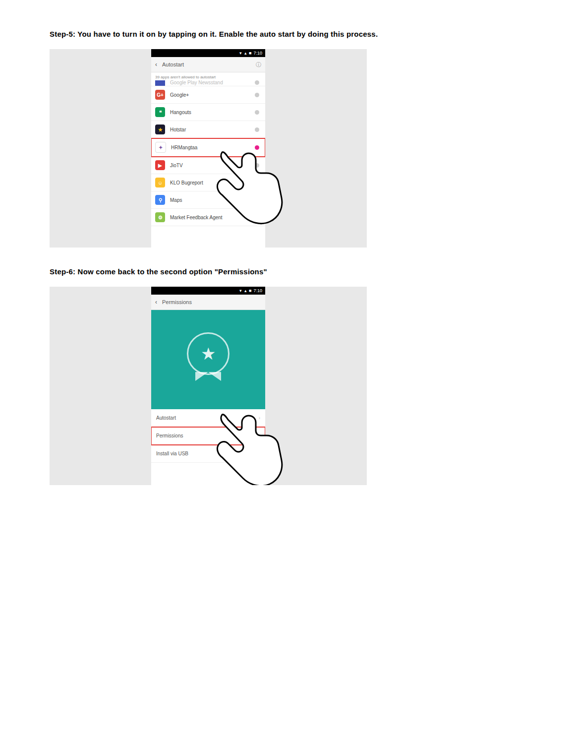Step-5: You have to turn it on by tapping on it. Enable the auto start by doing this process.
▾ ▴ ■ 7:10
‹ Autostart ⓘ
39 apps aren't allowed to autostart
Google Play Newsstand
G+ Google+
❝ Hangouts
★ Hotstar
✦ HRMangtaa
▶ JioTV
☺ KLO Bugreport
⚲ Maps
⚙ Market Feedback Agent
Step-6: Now come back to the second option "Permissions"
▾ ▴ ■ 7:10
‹ Permissions
★
Autostart ›
Permissions ›
Install via USB ›